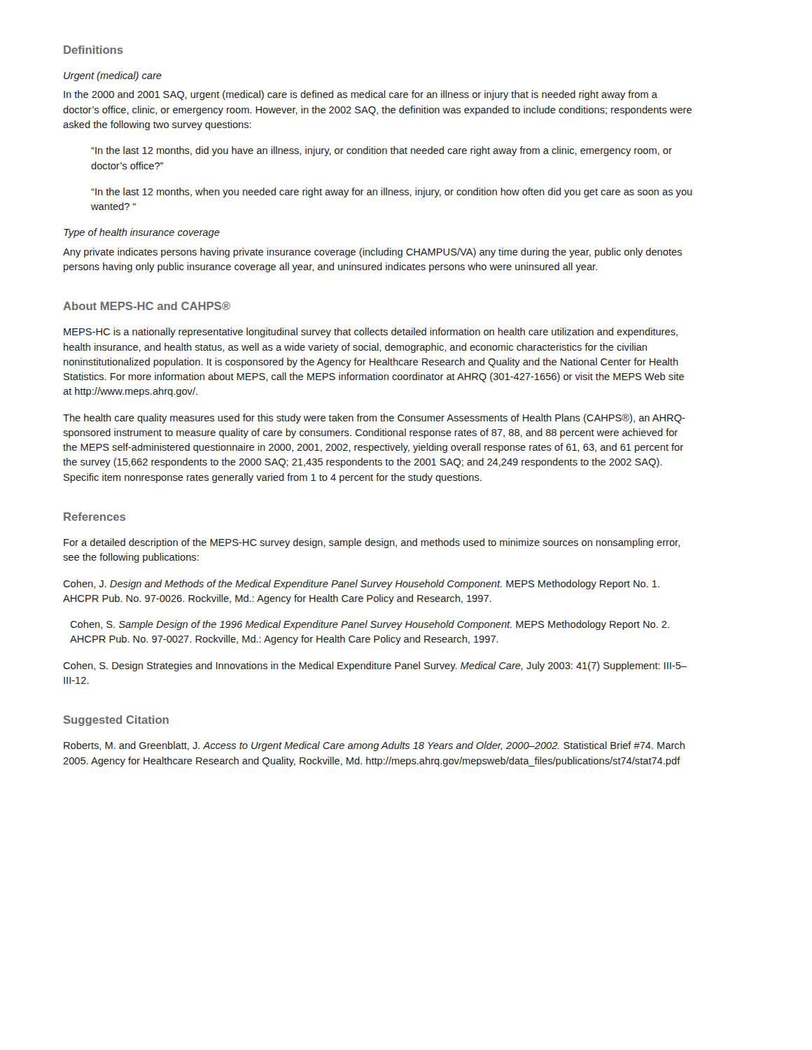Definitions
Urgent (medical) care
In the 2000 and 2001 SAQ, urgent (medical) care is defined as medical care for an illness or injury that is needed right away from a doctor’s office, clinic, or emergency room. However, in the 2002 SAQ, the definition was expanded to include conditions; respondents were asked the following two survey questions:
“In the last 12 months, did you have an illness, injury, or condition that needed care right away from a clinic, emergency room, or doctor’s office?”
“In the last 12 months, when you needed care right away for an illness, injury, or condition how often did you get care as soon as you wanted? “
Type of health insurance coverage
Any private indicates persons having private insurance coverage (including CHAMPUS/VA) any time during the year, public only denotes persons having only public insurance coverage all year, and uninsured indicates persons who were uninsured all year.
About MEPS-HC and CAHPS®
MEPS-HC is a nationally representative longitudinal survey that collects detailed information on health care utilization and expenditures, health insurance, and health status, as well as a wide variety of social, demographic, and economic characteristics for the civilian noninstitutionalized population. It is cosponsored by the Agency for Healthcare Research and Quality and the National Center for Health Statistics. For more information about MEPS, call the MEPS information coordinator at AHRQ (301-427-1656) or visit the MEPS Web site at http://www.meps.ahrq.gov/.
The health care quality measures used for this study were taken from the Consumer Assessments of Health Plans (CAHPS®), an AHRQ-sponsored instrument to measure quality of care by consumers. Conditional response rates of 87, 88, and 88 percent were achieved for the MEPS self-administered questionnaire in 2000, 2001, 2002, respectively, yielding overall response rates of 61, 63, and 61 percent for the survey (15,662 respondents to the 2000 SAQ; 21,435 respondents to the 2001 SAQ; and 24,249 respondents to the 2002 SAQ). Specific item nonresponse rates generally varied from 1 to 4 percent for the study questions.
References
For a detailed description of the MEPS-HC survey design, sample design, and methods used to minimize sources on nonsampling error, see the following publications:
Cohen, J. Design and Methods of the Medical Expenditure Panel Survey Household Component. MEPS Methodology Report No. 1. AHCPR Pub. No. 97-0026. Rockville, Md.: Agency for Health Care Policy and Research, 1997.
Cohen, S. Sample Design of the 1996 Medical Expenditure Panel Survey Household Component. MEPS Methodology Report No. 2. AHCPR Pub. No. 97-0027. Rockville, Md.: Agency for Health Care Policy and Research, 1997.
Cohen, S. Design Strategies and Innovations in the Medical Expenditure Panel Survey. Medical Care, July 2003: 41(7) Supplement: III-5–III-12.
Suggested Citation
Roberts, M. and Greenblatt, J. Access to Urgent Medical Care among Adults 18 Years and Older, 2000–2002. Statistical Brief #74. March 2005. Agency for Healthcare Research and Quality, Rockville, Md. http://meps.ahrq.gov/mepsweb/data_files/publications/st74/stat74.pdf